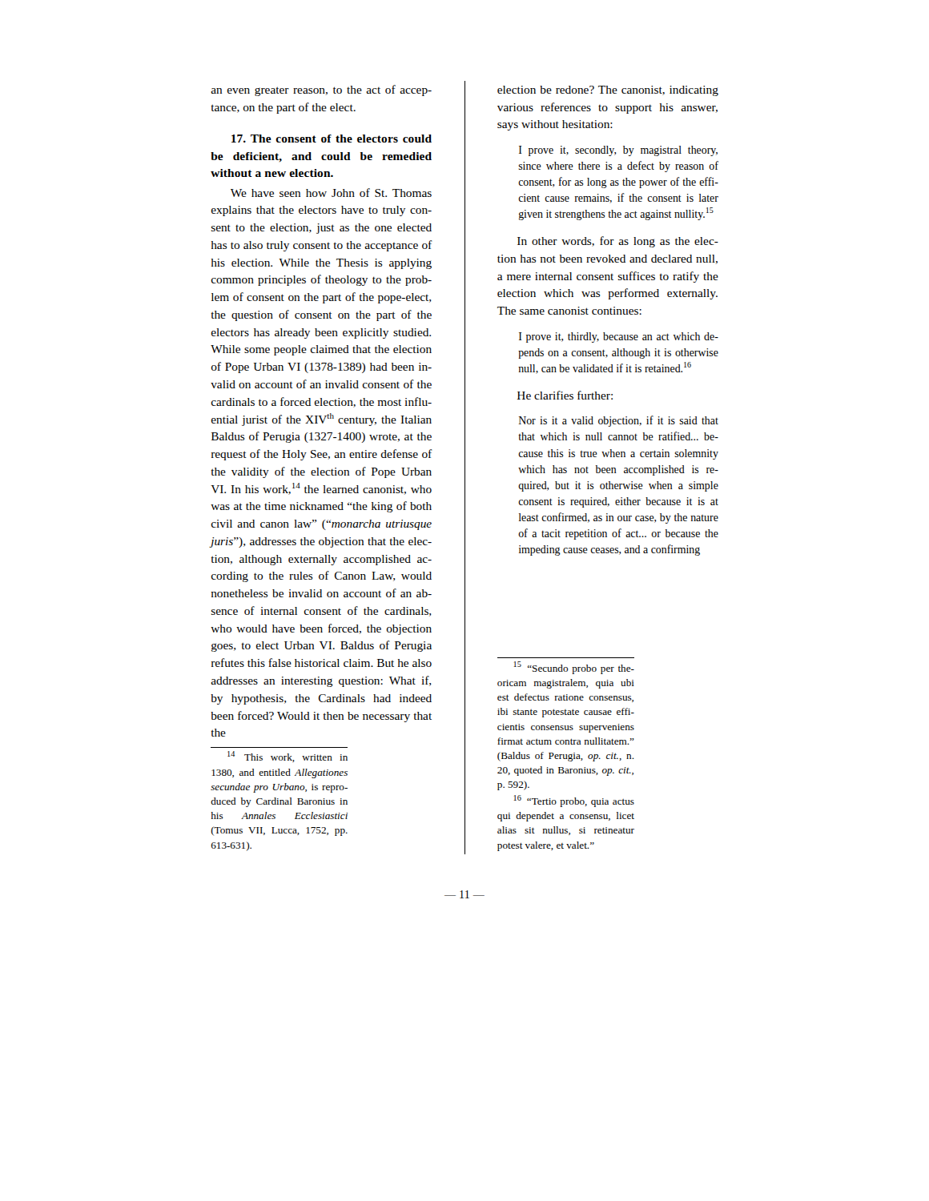an even greater reason, to the act of acceptance, on the part of the elect.
17. The consent of the electors could be deficient, and could be remedied without a new election.
We have seen how John of St. Thomas explains that the electors have to truly consent to the election, just as the one elected has to also truly consent to the acceptance of his election. While the Thesis is applying common principles of theology to the problem of consent on the part of the pope-elect, the question of consent on the part of the electors has already been explicitly studied. While some people claimed that the election of Pope Urban VI (1378-1389) had been invalid on account of an invalid consent of the cardinals to a forced election, the most influential jurist of the XIVth century, the Italian Baldus of Perugia (1327-1400) wrote, at the request of the Holy See, an entire defense of the validity of the election of Pope Urban VI. In his work,14 the learned canonist, who was at the time nicknamed “the king of both civil and canon law” (“monarcha utriusque juris”), addresses the objection that the election, although externally accomplished according to the rules of Canon Law, would nonetheless be invalid on account of an absence of internal consent of the cardinals, who would have been forced, the objection goes, to elect Urban VI. Baldus of Perugia refutes this false historical claim. But he also addresses an interesting question: What if, by hypothesis, the Cardinals had indeed been forced? Would it then be necessary that the
14 This work, written in 1380, and entitled Allegationes secundae pro Urbano, is reproduced by Cardinal Baronius in his Annales Ecclesiastici (Tomus VII, Lucca, 1752, pp. 613-631).
election be redone? The canonist, indicating various references to support his answer, says without hesitation:
I prove it, secondly, by magistral theory, since where there is a defect by reason of consent, for as long as the power of the efficient cause remains, if the consent is later given it strengthens the act against nullity.15
In other words, for as long as the election has not been revoked and declared null, a mere internal consent suffices to ratify the election which was performed externally. The same canonist continues:
I prove it, thirdly, because an act which depends on a consent, although it is otherwise null, can be validated if it is retained.16
He clarifies further:
Nor is it a valid objection, if it is said that that which is null cannot be ratified... because this is true when a certain solemnity which has not been accomplished is required, but it is otherwise when a simple consent is required, either because it is at least confirmed, as in our case, by the nature of a tacit repetition of act... or because the impeding cause ceases, and a confirming
15 “Secundo probo per theoricam magistralem, quia ubi est defectus ratione consensus, ibi stante potestate causae efficientis consensus superveniens firmat actum contra nullitatem.” (Baldus of Perugia, op. cit., n. 20, quoted in Baronius, op. cit., p. 592).
16 “Tertio probo, quia actus qui dependet a consensu, licet alias sit nullus, si retineatur potest valere, et valet.”
— 11 —